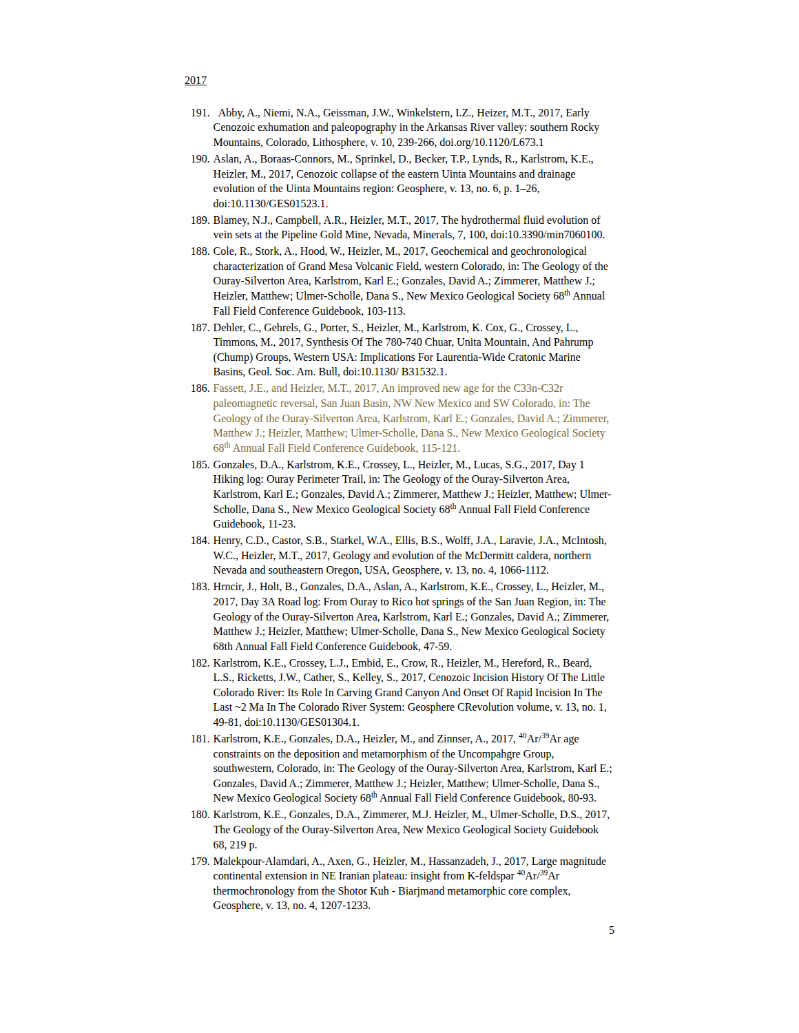2017
191. Abby, A., Niemi, N.A., Geissman, J.W., Winkelstern, I.Z., Heizer, M.T., 2017, Early Cenozoic exhumation and paleopography in the Arkansas River valley: southern Rocky Mountains, Colorado, Lithosphere, v. 10, 239-266, doi.org/10.1120/L673.1
190. Aslan, A., Boraas-Connors, M., Sprinkel, D., Becker, T.P., Lynds, R., Karlstrom, K.E., Heizler, M., 2017, Cenozoic collapse of the eastern Uinta Mountains and drainage evolution of the Uinta Mountains region: Geosphere, v. 13, no. 6, p. 1–26, doi:10.1130/GES01523.1.
189. Blamey, N.J., Campbell, A.R., Heizler, M.T., 2017, The hydrothermal fluid evolution of vein sets at the Pipeline Gold Mine, Nevada, Minerals, 7, 100, doi:10.3390/min7060100.
188. Cole, R., Stork, A., Hood, W., Heizler, M., 2017, Geochemical and geochronological characterization of Grand Mesa Volcanic Field, western Colorado, in: The Geology of the Ouray-Silverton Area, Karlstrom, Karl E.; Gonzales, David A.; Zimmerer, Matthew J.; Heizler, Matthew; Ulmer-Scholle, Dana S., New Mexico Geological Society 68th Annual Fall Field Conference Guidebook, 103-113.
187. Dehler, C., Gehrels, G., Porter, S., Heizler, M., Karlstrom, K. Cox, G., Crossey, L., Timmons, M., 2017, Synthesis Of The 780-740 Chuar, Unita Mountain, And Pahrump (Chump) Groups, Western USA: Implications For Laurentia-Wide Cratonic Marine Basins, Geol. Soc. Am. Bull, doi:10.1130/ B31532.1.
186. Fassett, J.E., and Heizler, M.T., 2017, An improved new age for the C33n-C32r paleomagnetic reversal, San Juan Basin, NW New Mexico and SW Colorado, in: The Geology of the Ouray-Silverton Area, Karlstrom, Karl E.; Gonzales, David A.; Zimmerer, Matthew J.; Heizler, Matthew; Ulmer-Scholle, Dana S., New Mexico Geological Society 68th Annual Fall Field Conference Guidebook, 115-121.
185. Gonzales, D.A., Karlstrom, K.E., Crossey, L., Heizler, M., Lucas, S.G., 2017, Day 1 Hiking log: Ouray Perimeter Trail, in: The Geology of the Ouray-Silverton Area, Karlstrom, Karl E.; Gonzales, David A.; Zimmerer, Matthew J.; Heizler, Matthew; Ulmer-Scholle, Dana S., New Mexico Geological Society 68th Annual Fall Field Conference Guidebook, 11-23.
184. Henry, C.D., Castor, S.B., Starkel, W.A., Ellis, B.S., Wolff, J.A., Laravie, J.A., McIntosh, W.C., Heizler, M.T., 2017, Geology and evolution of the McDermitt caldera, northern Nevada and southeastern Oregon, USA, Geosphere, v. 13, no. 4, 1066-1112.
183. Hrncir, J., Holt, B., Gonzales, D.A., Aslan, A., Karlstrom, K.E., Crossey, L., Heizler, M., 2017, Day 3A Road log: From Ouray to Rico hot springs of the San Juan Region, in: The Geology of the Ouray-Silverton Area, Karlstrom, Karl E.; Gonzales, David A.; Zimmerer, Matthew J.; Heizler, Matthew; Ulmer-Scholle, Dana S., New Mexico Geological Society 68th Annual Fall Field Conference Guidebook, 47-59.
182. Karlstrom, K.E., Crossey, L.J., Embid, E., Crow, R., Heizler, M., Hereford, R., Beard, L.S., Ricketts, J.W., Cather, S., Kelley, S., 2017, Cenozoic Incision History Of The Little Colorado River: Its Role In Carving Grand Canyon And Onset Of Rapid Incision In The Last ~2 Ma In The Colorado River System: Geosphere CRevolution volume, v. 13, no. 1, 49-81, doi:10.1130/GES01304.1.
181. Karlstrom, K.E., Gonzales, D.A., Heizler, M., and Zinnser, A., 2017, 40Ar/39Ar age constraints on the deposition and metamorphism of the Uncompahgre Group, southwestern, Colorado, in: The Geology of the Ouray-Silverton Area, Karlstrom, Karl E.; Gonzales, David A.; Zimmerer, Matthew J.; Heizler, Matthew; Ulmer-Scholle, Dana S., New Mexico Geological Society 68th Annual Fall Field Conference Guidebook, 80-93.
180. Karlstrom, K.E., Gonzales, D.A., Zimmerer, M.J. Heizler, M., Ulmer-Scholle, D.S., 2017, The Geology of the Ouray-Silverton Area, New Mexico Geological Society Guidebook 68, 219 p.
179. Malekpour-Alamdari, A., Axen, G., Heizler, M., Hassanzadeh, J., 2017, Large magnitude continental extension in NE Iranian plateau: insight from K-feldspar 40Ar/39Ar thermochronology from the Shotor Kuh - Biarjmand metamorphic core complex, Geosphere, v. 13, no. 4, 1207-1233.
5